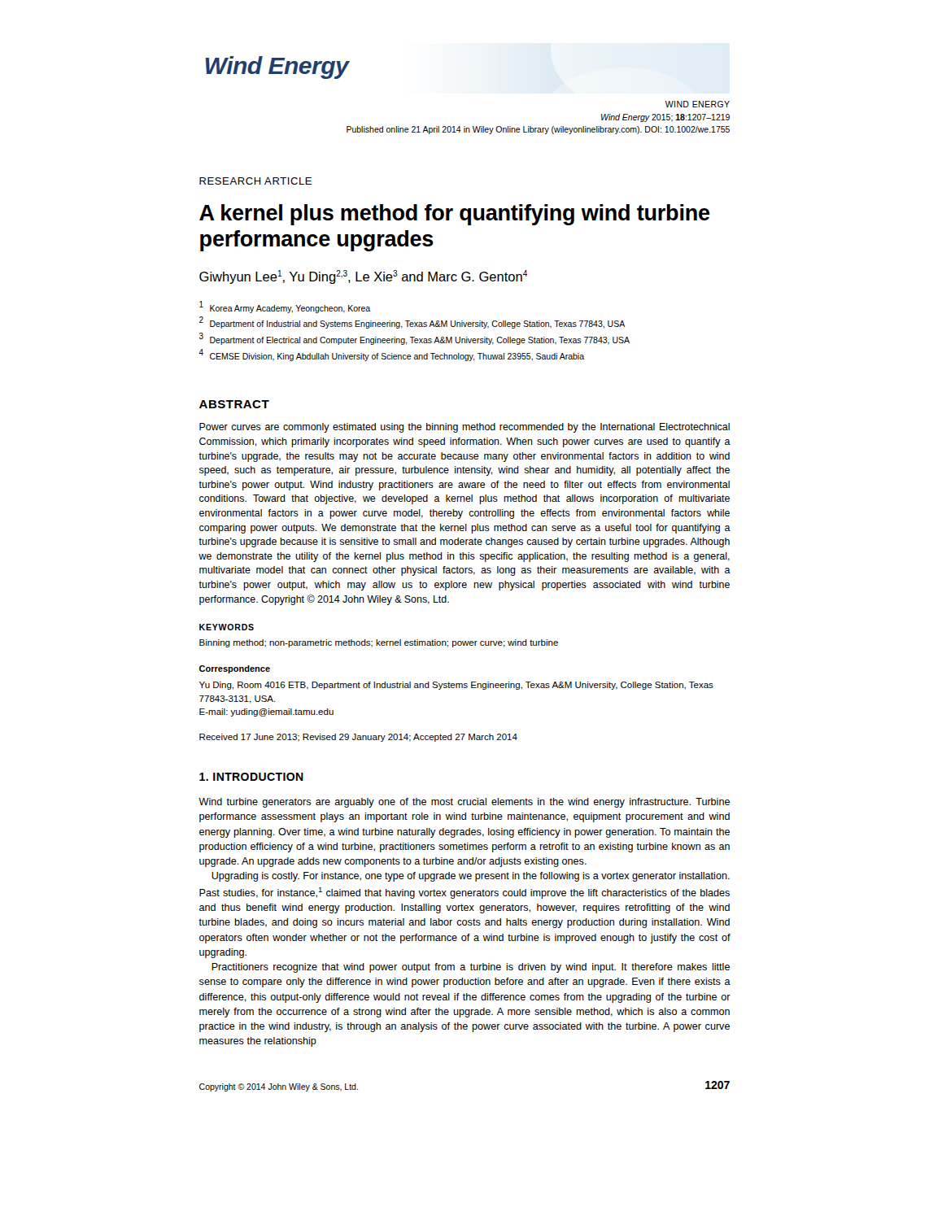Wind Energy
WIND ENERGY
Wind Energy 2015; 18:1207–1219
Published online 21 April 2014 in Wiley Online Library (wileyonlinelibrary.com). DOI: 10.1002/we.1755
RESEARCH ARTICLE
A kernel plus method for quantifying wind turbine performance upgrades
Giwhyun Lee1, Yu Ding2,3, Le Xie3 and Marc G. Genton4
1 Korea Army Academy, Yeongcheon, Korea
2 Department of Industrial and Systems Engineering, Texas A&M University, College Station, Texas 77843, USA
3 Department of Electrical and Computer Engineering, Texas A&M University, College Station, Texas 77843, USA
4 CEMSE Division, King Abdullah University of Science and Technology, Thuwal 23955, Saudi Arabia
ABSTRACT
Power curves are commonly estimated using the binning method recommended by the International Electrotechnical Commission, which primarily incorporates wind speed information. When such power curves are used to quantify a turbine's upgrade, the results may not be accurate because many other environmental factors in addition to wind speed, such as temperature, air pressure, turbulence intensity, wind shear and humidity, all potentially affect the turbine's power output. Wind industry practitioners are aware of the need to filter out effects from environmental conditions. Toward that objective, we developed a kernel plus method that allows incorporation of multivariate environmental factors in a power curve model, thereby controlling the effects from environmental factors while comparing power outputs. We demonstrate that the kernel plus method can serve as a useful tool for quantifying a turbine's upgrade because it is sensitive to small and moderate changes caused by certain turbine upgrades. Although we demonstrate the utility of the kernel plus method in this specific application, the resulting method is a general, multivariate model that can connect other physical factors, as long as their measurements are available, with a turbine's power output, which may allow us to explore new physical properties associated with wind turbine performance. Copyright © 2014 John Wiley & Sons, Ltd.
KEYWORDS
Binning method; non-parametric methods; kernel estimation; power curve; wind turbine
Correspondence
Yu Ding, Room 4016 ETB, Department of Industrial and Systems Engineering, Texas A&M University, College Station, Texas 77843-3131, USA.
E-mail: yuding@iemail.tamu.edu
Received 17 June 2013; Revised 29 January 2014; Accepted 27 March 2014
1. INTRODUCTION
Wind turbine generators are arguably one of the most crucial elements in the wind energy infrastructure. Turbine performance assessment plays an important role in wind turbine maintenance, equipment procurement and wind energy planning. Over time, a wind turbine naturally degrades, losing efficiency in power generation. To maintain the production efficiency of a wind turbine, practitioners sometimes perform a retrofit to an existing turbine known as an upgrade. An upgrade adds new components to a turbine and/or adjusts existing ones.
Upgrading is costly. For instance, one type of upgrade we present in the following is a vortex generator installation. Past studies, for instance,1 claimed that having vortex generators could improve the lift characteristics of the blades and thus benefit wind energy production. Installing vortex generators, however, requires retrofitting of the wind turbine blades, and doing so incurs material and labor costs and halts energy production during installation. Wind operators often wonder whether or not the performance of a wind turbine is improved enough to justify the cost of upgrading.
Practitioners recognize that wind power output from a turbine is driven by wind input. It therefore makes little sense to compare only the difference in wind power production before and after an upgrade. Even if there exists a difference, this output-only difference would not reveal if the difference comes from the upgrading of the turbine or merely from the occurrence of a strong wind after the upgrade. A more sensible method, which is also a common practice in the wind industry, is through an analysis of the power curve associated with the turbine. A power curve measures the relationship
Copyright © 2014 John Wiley & Sons, Ltd.
1207